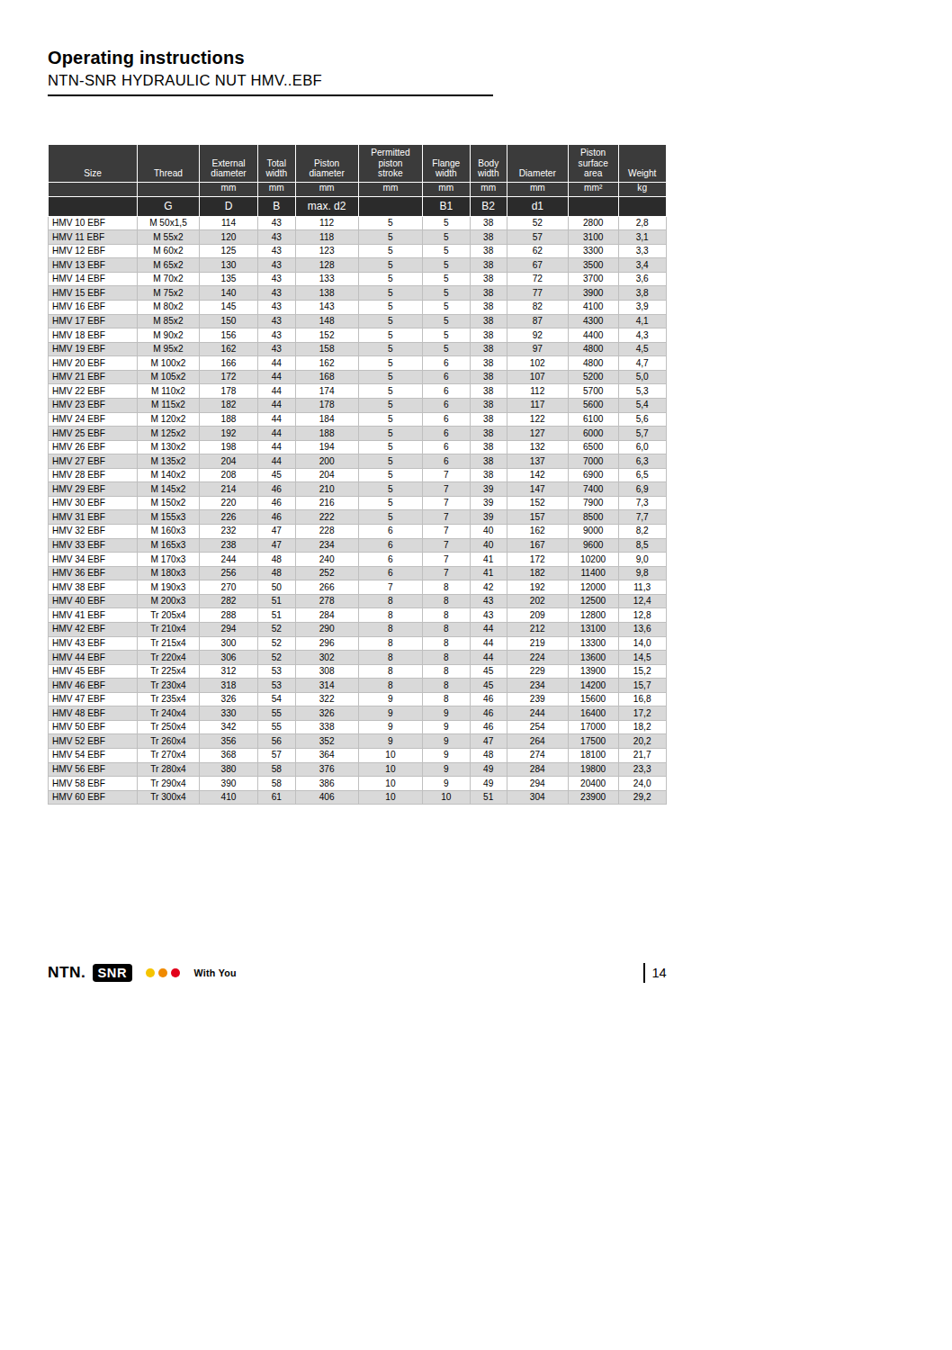Operating instructions
NTN-SNR HYDRAULIC NUT HMV..EBF
| Size | Thread | External diameter | Total width | Piston diameter | Permitted piston stroke | Flange width | Body width | Diameter | Piston surface area | Weight |
| --- | --- | --- | --- | --- | --- | --- | --- | --- | --- | --- |
| | | mm | mm | mm | mm | mm | mm | mm | mm² | kg |
| | G | D | B | max. d2 | | B1 | B2 | d1 | | |
| HMV 10 EBF | M 50x1,5 | 114 | 43 | 112 | 5 | 5 | 38 | 52 | 2800 | 2,8 |
| HMV 11 EBF | M 55x2 | 120 | 43 | 118 | 5 | 5 | 38 | 57 | 3100 | 3,1 |
| HMV 12 EBF | M 60x2 | 125 | 43 | 123 | 5 | 5 | 38 | 62 | 3300 | 3,3 |
| HMV 13 EBF | M 65x2 | 130 | 43 | 128 | 5 | 5 | 38 | 67 | 3500 | 3,4 |
| HMV 14 EBF | M 70x2 | 135 | 43 | 133 | 5 | 5 | 38 | 72 | 3700 | 3,6 |
| HMV 15 EBF | M 75x2 | 140 | 43 | 138 | 5 | 5 | 38 | 77 | 3900 | 3,8 |
| HMV 16 EBF | M 80x2 | 145 | 43 | 143 | 5 | 5 | 38 | 82 | 4100 | 3,9 |
| HMV 17 EBF | M 85x2 | 150 | 43 | 148 | 5 | 5 | 38 | 87 | 4300 | 4,1 |
| HMV 18 EBF | M 90x2 | 156 | 43 | 152 | 5 | 5 | 38 | 92 | 4400 | 4,3 |
| HMV 19 EBF | M 95x2 | 162 | 43 | 158 | 5 | 5 | 38 | 97 | 4800 | 4,5 |
| HMV 20 EBF | M 100x2 | 166 | 44 | 162 | 5 | 6 | 38 | 102 | 4800 | 4,7 |
| HMV 21 EBF | M 105x2 | 172 | 44 | 168 | 5 | 6 | 38 | 107 | 5200 | 5,0 |
| HMV 22 EBF | M 110x2 | 178 | 44 | 174 | 5 | 6 | 38 | 112 | 5700 | 5,3 |
| HMV 23 EBF | M 115x2 | 182 | 44 | 178 | 5 | 6 | 38 | 117 | 5600 | 5,4 |
| HMV 24 EBF | M 120x2 | 188 | 44 | 184 | 5 | 6 | 38 | 122 | 6100 | 5,6 |
| HMV 25 EBF | M 125x2 | 192 | 44 | 188 | 5 | 6 | 38 | 127 | 6000 | 5,7 |
| HMV 26 EBF | M 130x2 | 198 | 44 | 194 | 5 | 6 | 38 | 132 | 6500 | 6,0 |
| HMV 27 EBF | M 135x2 | 204 | 44 | 200 | 5 | 6 | 38 | 137 | 7000 | 6,3 |
| HMV 28 EBF | M 140x2 | 208 | 45 | 204 | 5 | 7 | 38 | 142 | 6900 | 6,5 |
| HMV 29 EBF | M 145x2 | 214 | 46 | 210 | 5 | 7 | 39 | 147 | 7400 | 6,9 |
| HMV 30 EBF | M 150x2 | 220 | 46 | 216 | 5 | 7 | 39 | 152 | 7900 | 7,3 |
| HMV 31 EBF | M 155x3 | 226 | 46 | 222 | 5 | 7 | 39 | 157 | 8500 | 7,7 |
| HMV 32 EBF | M 160x3 | 232 | 47 | 228 | 6 | 7 | 40 | 162 | 9000 | 8,2 |
| HMV 33 EBF | M 165x3 | 238 | 47 | 234 | 6 | 7 | 40 | 167 | 9600 | 8,5 |
| HMV 34 EBF | M 170x3 | 244 | 48 | 240 | 6 | 7 | 41 | 172 | 10200 | 9,0 |
| HMV 36 EBF | M 180x3 | 256 | 48 | 252 | 6 | 7 | 41 | 182 | 11400 | 9,8 |
| HMV 38 EBF | M 190x3 | 270 | 50 | 266 | 7 | 8 | 42 | 192 | 12000 | 11,3 |
| HMV 40 EBF | M 200x3 | 282 | 51 | 278 | 8 | 8 | 43 | 202 | 12500 | 12,4 |
| HMV 41 EBF | Tr 205x4 | 288 | 51 | 284 | 8 | 8 | 43 | 209 | 12800 | 12,8 |
| HMV 42 EBF | Tr 210x4 | 294 | 52 | 290 | 8 | 8 | 44 | 212 | 13100 | 13,6 |
| HMV 43 EBF | Tr 215x4 | 300 | 52 | 296 | 8 | 8 | 44 | 219 | 13300 | 14,0 |
| HMV 44 EBF | Tr 220x4 | 306 | 52 | 302 | 8 | 8 | 44 | 224 | 13600 | 14,5 |
| HMV 45 EBF | Tr 225x4 | 312 | 53 | 308 | 8 | 8 | 45 | 229 | 13900 | 15,2 |
| HMV 46 EBF | Tr 230x4 | 318 | 53 | 314 | 8 | 8 | 45 | 234 | 14200 | 15,7 |
| HMV 47 EBF | Tr 235x4 | 326 | 54 | 322 | 9 | 8 | 46 | 239 | 15600 | 16,8 |
| HMV 48 EBF | Tr 240x4 | 330 | 55 | 326 | 9 | 9 | 46 | 244 | 16400 | 17,2 |
| HMV 50 EBF | Tr 250x4 | 342 | 55 | 338 | 9 | 9 | 46 | 254 | 17000 | 18,2 |
| HMV 52 EBF | Tr 260x4 | 356 | 56 | 352 | 9 | 9 | 47 | 264 | 17500 | 20,2 |
| HMV 54 EBF | Tr 270x4 | 368 | 57 | 364 | 10 | 9 | 48 | 274 | 18100 | 21,7 |
| HMV 56 EBF | Tr 280x4 | 380 | 58 | 376 | 10 | 9 | 49 | 284 | 19800 | 23,3 |
| HMV 58 EBF | Tr 290x4 | 390 | 58 | 386 | 10 | 9 | 49 | 294 | 20400 | 24,0 |
| HMV 60 EBF | Tr 300x4 | 410 | 61 | 406 | 10 | 10 | 51 | 304 | 23900 | 29,2 |
NTN. SNR
With You
14